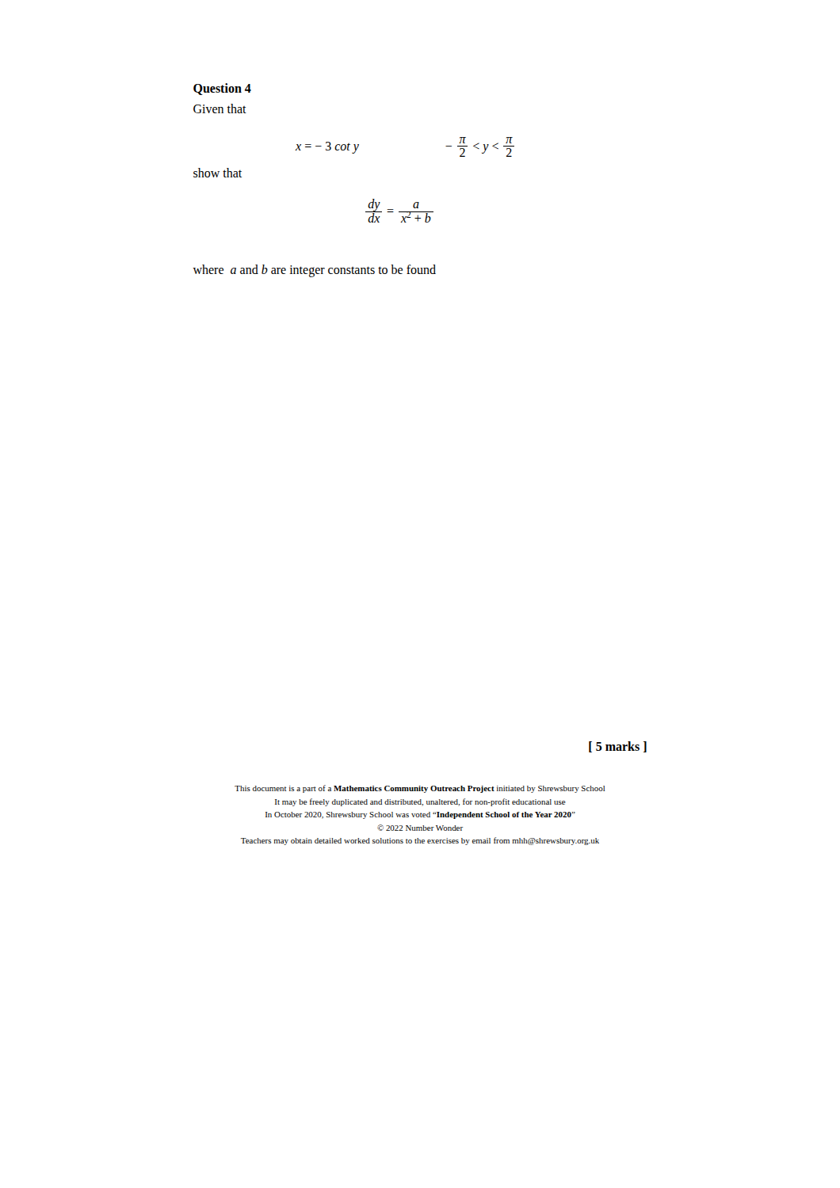Question 4
Given that
x = − 3 cot y − π 2 < y < π 2
show that
dy dx = ax2 + b
where a and b are integer constants to be found
[ 5 marks ]
This document is a part of a Mathematics Community Outreach Project initiated by Shrewsbury School It may be freely duplicated and distributed, unaltered, for non-profit educational use In October 2020, Shrewsbury School was voted “Independent School of the Year 2020” © 2022 Number Wonder Teachers may obtain detailed worked solutions to the exercises by email from mhh@shrewsbury.org.uk